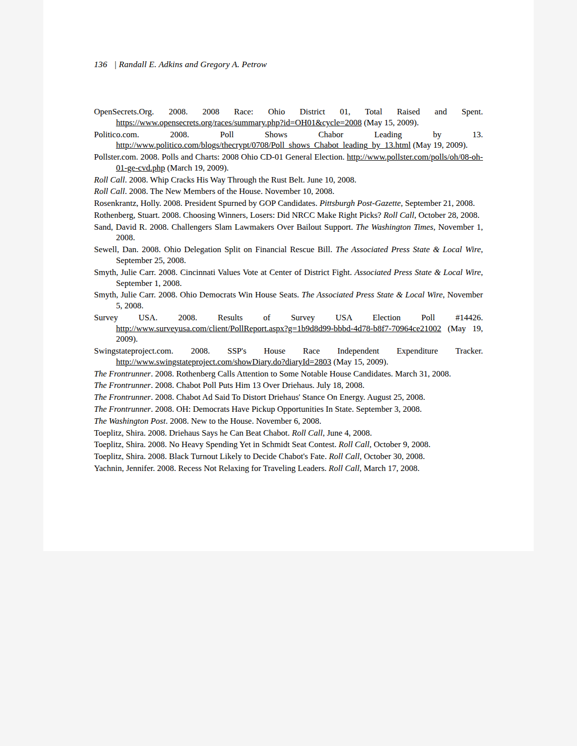136 | Randall E. Adkins and Gregory A. Petrow
OpenSecrets.Org. 2008. 2008 Race: Ohio District 01, Total Raised and Spent. https://www.opensecrets.org/races/summary.php?id=OH01&cycle=2008 (May 15, 2009).
Politico.com. 2008. Poll Shows Chabor Leading by 13. http://www.politico.com/blogs/thecrypt/0708/Poll_shows_Chabot_leading_by_13.html (May 19, 2009).
Pollster.com. 2008. Polls and Charts: 2008 Ohio CD-01 General Election. http://www.pollster.com/polls/oh/08-oh-01-ge-cvd.php (March 19, 2009).
Roll Call. 2008. Whip Cracks His Way Through the Rust Belt. June 10, 2008.
Roll Call. 2008. The New Members of the House. November 10, 2008.
Rosenkrantz, Holly. 2008. President Spurned by GOP Candidates. Pittsburgh Post-Gazette, September 21, 2008.
Rothenberg, Stuart. 2008. Choosing Winners, Losers: Did NRCC Make Right Picks? Roll Call, October 28, 2008.
Sand, David R. 2008. Challengers Slam Lawmakers Over Bailout Support. The Washington Times, November 1, 2008.
Sewell, Dan. 2008. Ohio Delegation Split on Financial Rescue Bill. The Associated Press State & Local Wire, September 25, 2008.
Smyth, Julie Carr. 2008. Cincinnati Values Vote at Center of District Fight. Associated Press State & Local Wire, September 1, 2008.
Smyth, Julie Carr. 2008. Ohio Democrats Win House Seats. The Associated Press State & Local Wire, November 5, 2008.
Survey USA. 2008. Results of Survey USA Election Poll #14426. http://www.surveyusa.com/client/PollReport.aspx?g=1b9d8d99-bbbd-4d78-b8f7-70964ce21002 (May 19, 2009).
Swingstateproject.com. 2008. SSP's House Race Independent Expenditure Tracker. http://www.swingstateproject.com/showDiary.do?diaryId=2803 (May 15, 2009).
The Frontrunner. 2008. Rothenberg Calls Attention to Some Notable House Candidates. March 31, 2008.
The Frontrunner. 2008. Chabot Poll Puts Him 13 Over Driehaus. July 18, 2008.
The Frontrunner. 2008. Chabot Ad Said To Distort Driehaus' Stance On Energy. August 25, 2008.
The Frontrunner. 2008. OH: Democrats Have Pickup Opportunities In State. September 3, 2008.
The Washington Post. 2008. New to the House. November 6, 2008.
Toeplitz, Shira. 2008. Driehaus Says he Can Beat Chabot. Roll Call, June 4, 2008.
Toeplitz, Shira. 2008. No Heavy Spending Yet in Schmidt Seat Contest. Roll Call, October 9, 2008.
Toeplitz, Shira. 2008. Black Turnout Likely to Decide Chabot's Fate. Roll Call, October 30, 2008.
Yachnin, Jennifer. 2008. Recess Not Relaxing for Traveling Leaders. Roll Call, March 17, 2008.